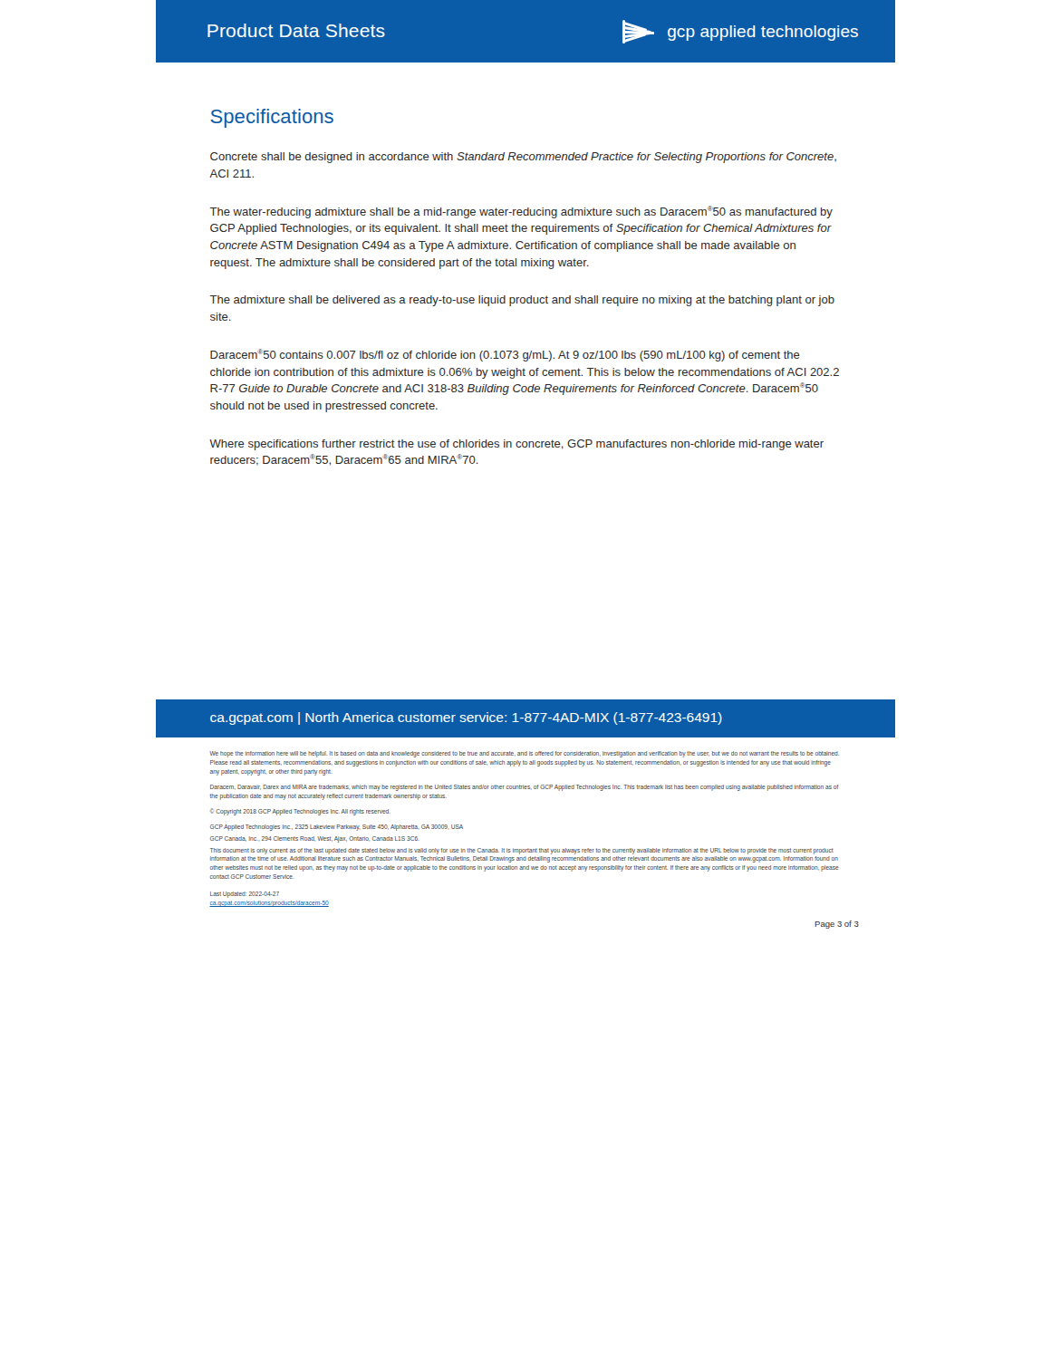Product Data Sheets
gcp applied technologies
Specifications
Concrete shall be designed in accordance with Standard Recommended Practice for Selecting Proportions for Concrete, ACI 211.
The water-reducing admixture shall be a mid-range water-reducing admixture such as Daracem®50 as manufactured by GCP Applied Technologies, or its equivalent. It shall meet the requirements of Specification for Chemical Admixtures for Concrete ASTM Designation C494 as a Type A admixture. Certification of compliance shall be made available on request. The admixture shall be considered part of the total mixing water.
The admixture shall be delivered as a ready-to-use liquid product and shall require no mixing at the batching plant or job site.
Daracem®50 contains 0.007 lbs/fl oz of chloride ion (0.1073 g/mL). At 9 oz/100 lbs (590 mL/100 kg) of cement the chloride ion contribution of this admixture is 0.06% by weight of cement. This is below the recommendations of ACI 202.2 R-77 Guide to Durable Concrete and ACI 318-83 Building Code Requirements for Reinforced Concrete. Daracem®50 should not be used in prestressed concrete.
Where specifications further restrict the use of chlorides in concrete, GCP manufactures non-chloride mid-range water reducers; Daracem®55, Daracem®65 and MIRA®70.
ca.gcpat.com | North America customer service: 1-877-4AD-MIX (1-877-423-6491)
We hope the information here will be helpful. It is based on data and knowledge considered to be true and accurate, and is offered for consideration, investigation and verification by the user, but we do not warrant the results to be obtained. Please read all statements, recommendations, and suggestions in conjunction with our conditions of sale, which apply to all goods supplied by us. No statement, recommendation, or suggestion is intended for any use that would infringe any patent, copyright, or other third party right.
Daracem, Daravair, Darex and MIRA are trademarks, which may be registered in the United States and/or other countries, of GCP Applied Technologies Inc. This trademark list has been compiled using available published information as of the publication date and may not accurately reflect current trademark ownership or status.
© Copyright 2018 GCP Applied Technologies Inc. All rights reserved.
GCP Applied Technologies Inc., 2325 Lakeview Parkway, Suite 450, Alpharetta, GA 30009, USA
GCP Canada, Inc., 294 Clements Road, West, Ajax, Ontario, Canada L1S 3C6.
This document is only current as of the last updated date stated below and is valid only for use in the Canada. It is important that you always refer to the currently available information at the URL below to provide the most current product information at the time of use. Additional literature such as Contractor Manuals, Technical Bulletins, Detail Drawings and detailing recommendations and other relevant documents are also available on www.gcpat.com. Information found on other websites must not be relied upon, as they may not be up-to-date or applicable to the conditions in your location and we do not accept any responsibility for their content. If there are any conflicts or if you need more information, please contact GCP Customer Service.
Last Updated: 2022-04-27 ca.gcpat.com/solutions/products/daracem-50
Page 3 of 3